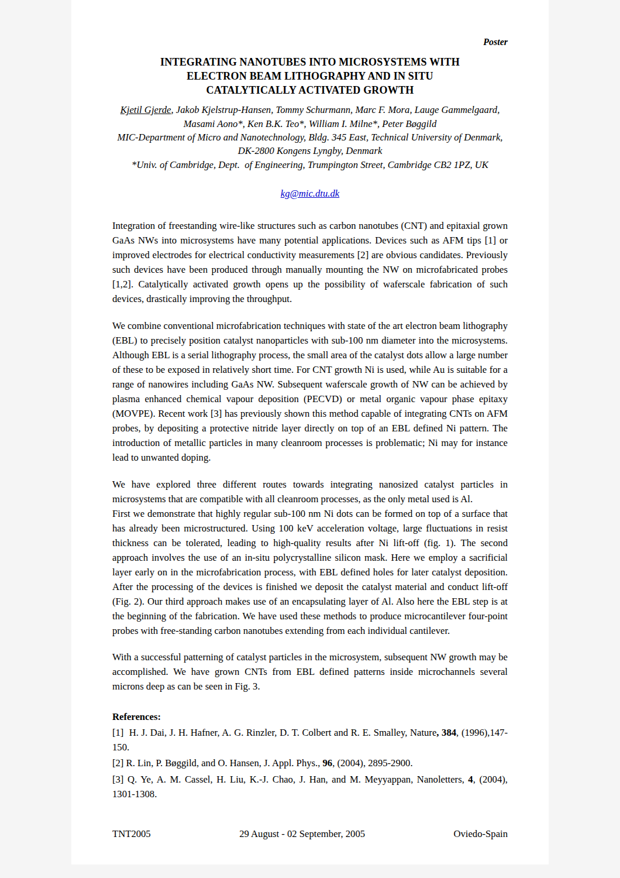Poster
Integrating Nanotubes into Microsystems with
Electron Beam Lithography and In Situ
Catalytically Activated Growth
Kjetil Gjerde, Jakob Kjelstrup-Hansen, Tommy Schurmann, Marc F. Mora, Lauge Gammelgaard, Masami Aono*, Ken B.K. Teo*, William I. Milne*, Peter Bøggild
MIC-Department of Micro and Nanotechnology, Bldg. 345 East, Technical University of Denmark, DK-2800 Kongens Lyngby, Denmark
*Univ. of Cambridge, Dept. of Engineering, Trumpington Street, Cambridge CB2 1PZ, UK
kg@mic.dtu.dk
Integration of freestanding wire-like structures such as carbon nanotubes (CNT) and epitaxial grown GaAs NWs into microsystems have many potential applications. Devices such as AFM tips [1] or improved electrodes for electrical conductivity measurements [2] are obvious candidates. Previously such devices have been produced through manually mounting the NW on microfabricated probes [1,2]. Catalytically activated growth opens up the possibility of waferscale fabrication of such devices, drastically improving the throughput.
We combine conventional microfabrication techniques with state of the art electron beam lithography (EBL) to precisely position catalyst nanoparticles with sub-100 nm diameter into the microsystems. Although EBL is a serial lithography process, the small area of the catalyst dots allow a large number of these to be exposed in relatively short time. For CNT growth Ni is used, while Au is suitable for a range of nanowires including GaAs NW. Subsequent waferscale growth of NW can be achieved by plasma enhanced chemical vapour deposition (PECVD) or metal organic vapour phase epitaxy (MOVPE). Recent work [3] has previously shown this method capable of integrating CNTs on AFM probes, by depositing a protective nitride layer directly on top of an EBL defined Ni pattern. The introduction of metallic particles in many cleanroom processes is problematic; Ni may for instance lead to unwanted doping.
We have explored three different routes towards integrating nanosized catalyst particles in microsystems that are compatible with all cleanroom processes, as the only metal used is Al.
First we demonstrate that highly regular sub-100 nm Ni dots can be formed on top of a surface that has already been microstructured. Using 100 keV acceleration voltage, large fluctuations in resist thickness can be tolerated, leading to high-quality results after Ni lift-off (fig. 1). The second approach involves the use of an in-situ polycrystalline silicon mask. Here we employ a sacrificial layer early on in the microfabrication process, with EBL defined holes for later catalyst deposition. After the processing of the devices is finished we deposit the catalyst material and conduct lift-off (Fig. 2). Our third approach makes use of an encapsulating layer of Al. Also here the EBL step is at the beginning of the fabrication. We have used these methods to produce microcantilever four-point probes with free-standing carbon nanotubes extending from each individual cantilever.
With a successful patterning of catalyst particles in the microsystem, subsequent NW growth may be accomplished. We have grown CNTs from EBL defined patterns inside microchannels several microns deep as can be seen in Fig. 3.
References:
[1] H. J. Dai, J. H. Hafner, A. G. Rinzler, D. T. Colbert and R. E. Smalley, Nature, 384, (1996),147-150.
[2] R. Lin, P. Bøggild, and O. Hansen, J. Appl. Phys., 96, (2004), 2895-2900.
[3] Q. Ye, A. M. Cassel, H. Liu, K.-J. Chao, J. Han, and M. Meyyappan, Nanoletters, 4, (2004), 1301-1308.
TNT2005
29 August - 02 September, 2005
Oviedo-Spain